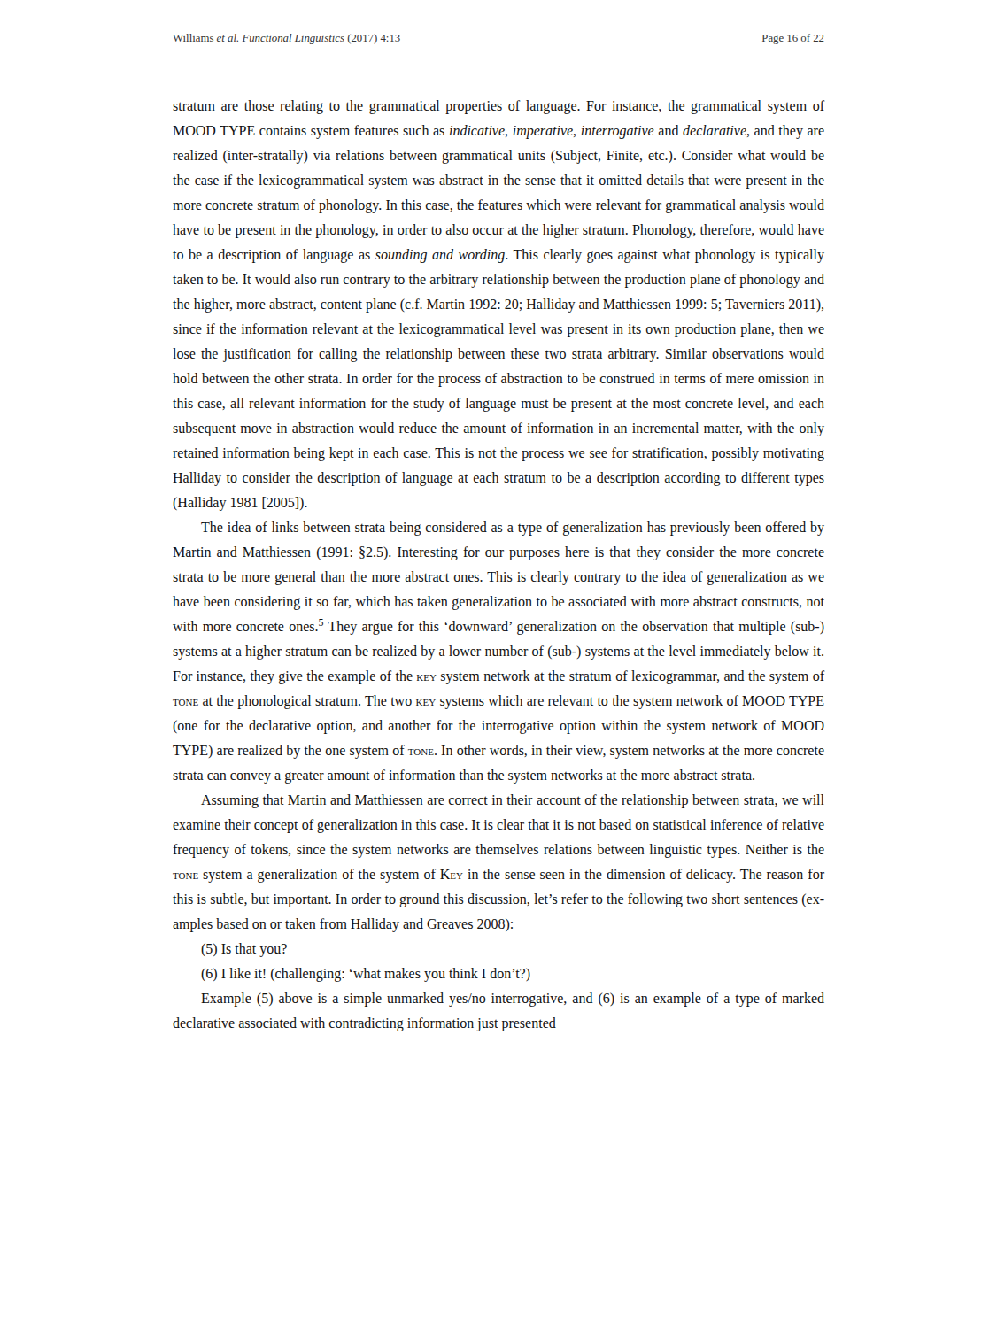Williams et al. Functional Linguistics (2017) 4:13 Page 16 of 22
stratum are those relating to the grammatical properties of language. For instance, the grammatical system of MOOD TYPE contains system features such as indicative, imperative, interrogative and declarative, and they are realized (inter-stratally) via relations between grammatical units (Subject, Finite, etc.). Consider what would be the case if the lexicogrammatical system was abstract in the sense that it omitted details that were present in the more concrete stratum of phonology. In this case, the features which were relevant for grammatical analysis would have to be present in the phonology, in order to also occur at the higher stratum. Phonology, therefore, would have to be a description of language as sounding and wording. This clearly goes against what phonology is typically taken to be. It would also run contrary to the arbitrary relationship between the production plane of phonology and the higher, more abstract, content plane (c.f. Martin 1992: 20; Halliday and Matthiessen 1999: 5; Taverniers 2011), since if the information relevant at the lexicogrammatical level was present in its own production plane, then we lose the justification for calling the relationship between these two strata arbitrary. Similar observations would hold between the other strata. In order for the process of abstraction to be construed in terms of mere omission in this case, all relevant information for the study of language must be present at the most concrete level, and each subsequent move in abstraction would reduce the amount of information in an incremental matter, with the only retained information being kept in each case. This is not the process we see for stratification, possibly motivating Halliday to consider the description of language at each stratum to be a description according to different types (Halliday 1981 [2005]).
The idea of links between strata being considered as a type of generalization has previously been offered by Martin and Matthiessen (1991: §2.5). Interesting for our purposes here is that they consider the more concrete strata to be more general than the more abstract ones. This is clearly contrary to the idea of generalization as we have been considering it so far, which has taken generalization to be associated with more abstract constructs, not with more concrete ones.5 They argue for this ‘downward’ generalization on the observation that multiple (sub-) systems at a higher stratum can be realized by a lower number of (sub-) systems at the level immediately below it. For instance, they give the example of the key system network at the stratum of lexicogrammar, and the system of tone at the phonological stratum. The two key systems which are relevant to the system network of MOOD TYPE (one for the declarative option, and another for the interrogative option within the system network of MOOD TYPE) are realized by the one system of tone. In other words, in their view, system networks at the more concrete strata can convey a greater amount of information than the system networks at the more abstract strata.
Assuming that Martin and Matthiessen are correct in their account of the relationship between strata, we will examine their concept of generalization in this case. It is clear that it is not based on statistical inference of relative frequency of tokens, since the system networks are themselves relations between linguistic types. Neither is the tone system a generalization of the system of Key in the sense seen in the dimension of delicacy. The reason for this is subtle, but important. In order to ground this discussion, let’s refer to the following two short sentences (examples based on or taken from Halliday and Greaves 2008):
(5) Is that you?
(6) I like it! (challenging: ‘what makes you think I don’t?)
Example (5) above is a simple unmarked yes/no interrogative, and (6) is an example of a type of marked declarative associated with contradicting information just presented